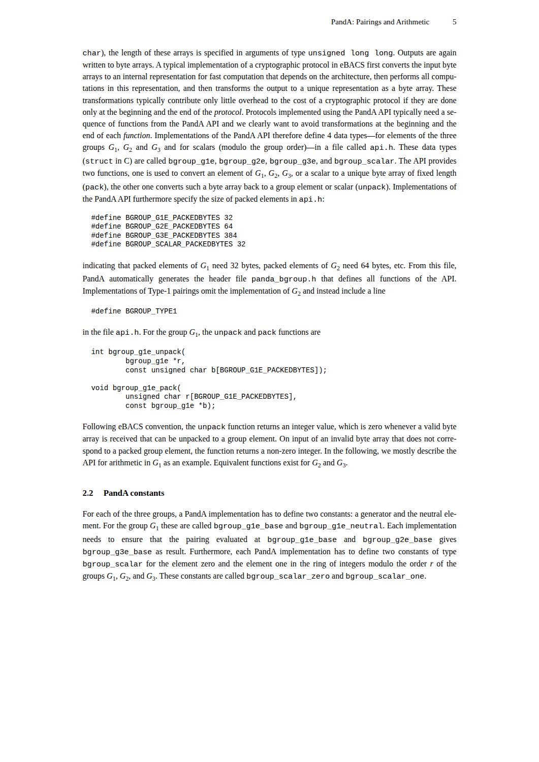PandA: Pairings and Arithmetic 5
char), the length of these arrays is specified in arguments of type unsigned long long. Outputs are again written to byte arrays. A typical implementation of a cryptographic protocol in eBACS first converts the input byte arrays to an internal representation for fast computation that depends on the architecture, then performs all computations in this representation, and then transforms the output to a unique representation as a byte array. These transformations typically contribute only little overhead to the cost of a cryptographic protocol if they are done only at the beginning and the end of the protocol. Protocols implemented using the PandA API typically need a sequence of functions from the PandA API and we clearly want to avoid transformations at the beginning and the end of each function. Implementations of the PandA API therefore define 4 data types—for elements of the three groups G1, G2 and G3 and for scalars (modulo the group order)—in a file called api.h. These data types (struct in C) are called bgroup_g1e, bgroup_g2e, bgroup_g3e, and bgroup_scalar. The API provides two functions, one is used to convert an element of G1, G2, G3, or a scalar to a unique byte array of fixed length (pack), the other one converts such a byte array back to a group element or scalar (unpack). Implementations of the PandA API furthermore specify the size of packed elements in api.h:
#define BGROUP_G1E_PACKEDBYTES 32
#define BGROUP_G2E_PACKEDBYTES 64
#define BGROUP_G3E_PACKEDBYTES 384
#define BGROUP_SCALAR_PACKEDBYTES 32
indicating that packed elements of G1 need 32 bytes, packed elements of G2 need 64 bytes, etc. From this file, PandA automatically generates the header file panda_bgroup.h that defines all functions of the API. Implementations of Type-1 pairings omit the implementation of G2 and instead include a line
#define BGROUP_TYPE1
in the file api.h. For the group G1, the unpack and pack functions are
int bgroup_g1e_unpack(
        bgroup_g1e *r,
        const unsigned char b[BGROUP_G1E_PACKEDBYTES]);

void bgroup_g1e_pack(
        unsigned char r[BGROUP_G1E_PACKEDBYTES],
        const bgroup_g1e *b);
Following eBACS convention, the unpack function returns an integer value, which is zero whenever a valid byte array is received that can be unpacked to a group element. On input of an invalid byte array that does not correspond to a packed group element, the function returns a non-zero integer. In the following, we mostly describe the API for arithmetic in G1 as an example. Equivalent functions exist for G2 and G3.
2.2 PandA constants
For each of the three groups, a PandA implementation has to define two constants: a generator and the neutral element. For the group G1 these are called bgroup_g1e_base and bgroup_g1e_neutral. Each implementation needs to ensure that the pairing evaluated at bgroup_g1e_base and bgroup_g2e_base gives bgroup_g3e_base as result. Furthermore, each PandA implementation has to define two constants of type bgroup_scalar for the element zero and the element one in the ring of integers modulo the order r of the groups G1, G2, and G3. These constants are called bgroup_scalar_zero and bgroup_scalar_one.